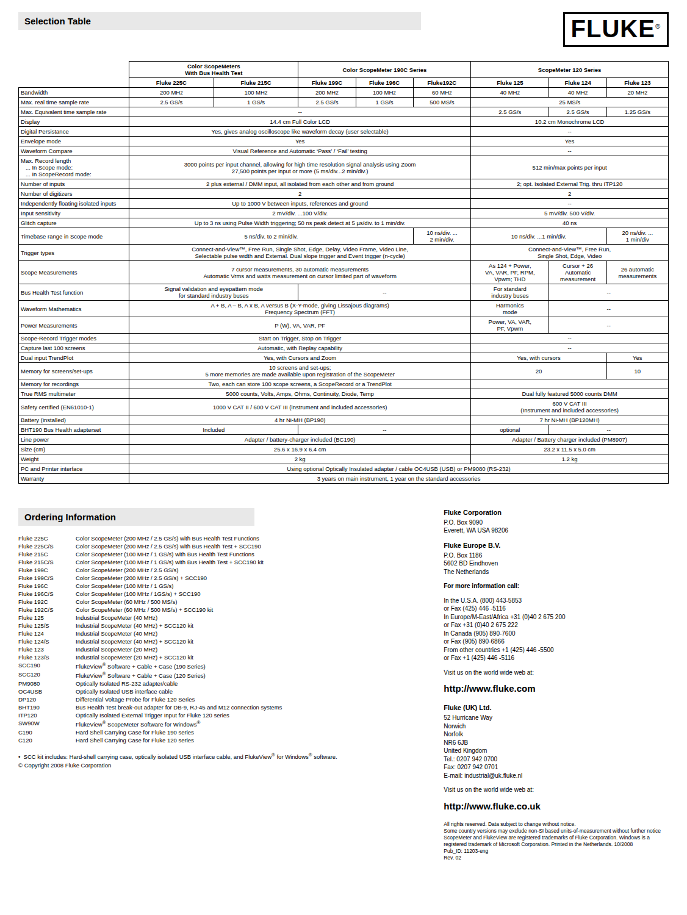FLUKE®
Selection Table
| | Color ScopeMeters With Bus Health Test | Color ScopeMeter 190C Series | ScopeMeter 120 Series |
| --- | --- | --- | --- |
| Fluke 225C | Fluke 215C | Fluke 199C | Fluke 196C | Fluke192C | Fluke 125 | Fluke 124 | Fluke 123 |
| Bandwidth | 200 MHz | 100 MHz | 200 MHz | 100 MHz | 60 MHz | 40 MHz | 40 MHz | 20 MHz |
| Max. real time sample rate | 2.5 GS/s | 1 GS/s | 2.5 GS/s | 1 GS/s | 500 MS/s | 25 MS/s |
| Max. Equivalent time sample rate | -- | 2.5 GS/s | 2.5 GS/s | 1.25 GS/s |
| Display | 14.4 cm Full Color LCD | 10.2 cm Monochrome LCD |
| Digital Persistance | Yes, gives analog oscilloscope like waveform decay (user selectable) | -- |
| Envelope mode | Yes | Yes |
| Waveform Compare | Visual Reference and Automatic ‘Pass’ / ‘Fail’ testing | -- |
| Max. Record length ... In Scope mode: ... In ScopeRecord mode: | 3000 points per input channel, allowing for high time resolution signal analysis using Zoom 27,500 points per input or more (5 ms/div...2 min/div.) | 512 min/max points per input |
| Number of inputs | 2 plus external / DMM input, all isolated from each other and from ground | 2; opt. Isolated External Trig. thru ITP120 |
| Number of digitizers | 2 | 2 |
| Independently floating isolated inputs | Up to 1000 V between inputs, references and ground | -- |
| Input sensitivity | 2 mV/div. ...100 V/div. | 5 mV/div. 500 V/div. |
| Glitch capture | Up to 3 ns using Pulse Width triggering; 50 ns peak detect at 5 µs/div. to 1 min/div. | 40 ns |
| Timebase range in Scope mode | 5 ns/div. to 2 min/div. | 10 ns/div. ... 2 min/div. | 10 ns/div. ...1 min/div. | 20 ns/div. ... 1 min/div |
| Trigger types | Connect-and-View™, Free Run, Single Shot, Edge, Delay, Video Frame, Video Line, Selectable pulse width and External. Dual slope trigger and Event trigger (n-cycle) | Connect-and-View™, Free Run, Single Shot, Edge, Video |
| Scope Measurements | 7 cursor measurements, 30 automatic measurements Automatic Vrms and watts measurement on cursor limited part of waveform | As 124 + Power, VA, VAR, PF, RPM, Vpwm; THD | Cursor + 26 Automatic measurement | 26 automatic measurements |
| Bus Health Test function | Signal validation and eyepattern mode for standard industry buses | -- | For standard industry buses | -- |
| Waveform Mathematics | A + B, A – B, A x B, A versus B (X-Y-mode, giving Lissajous diagrams) Frequency Spectrum (FFT) | Harmonics mode | -- |
| Power Measurements | P (W), VA, VAR, PF | Power, VA, VAR, PF, Vpwm | -- |
| Scope-Record Trigger modes | Start on Trigger, Stop on Trigger | -- |
| Capture last 100 screens | Automatic, with Replay capability | -- |
| Dual input TrendPlot | Yes, with Cursors and Zoom | Yes, with cursors | Yes |
| Memory for screens/set-ups | 10 screens and set-ups; 5 more memories are made available upon registration of the ScopeMeter | 20 | 10 |
| Memory for recordings | Two, each can store 100 scope screens, a ScopeRecord or a TrendPlot | |
| True RMS multimeter | 5000 counts, Volts, Amps, Ohms, Continuity, Diode, Temp | Dual fully featured 5000 counts DMM |
| Safety certified (EN61010-1) | 1000 V CAT II / 600 V CAT III (instrument and included accessories) | 600 V CAT III (Instrument and included accessories) |
| Battery (installed) | 4 hr Ni-MH (BP190) | 7 hr Ni-MH (BP120MH) |
| BHT190 Bus Health adapterset | Included | -- | optional | -- |
| Line power | Adapter / battery-charger included (BC190) | Adapter / Battery charger included (PM8907) |
| Size (cm) | 25.6 x 16.9 x 6.4 cm | 23.2 x 11.5 x 5.0 cm |
| Weight | 2 kg | 1.2 kg |
| PC and Printer interface | Using optional Optically Insulated adapter / cable OC4USB (USB) or PM9080 (RS-232) |
| Warranty | 3 years on main instrument, 1 year on the standard accessories |
Ordering Information
| Fluke 225C | Color ScopeMeter (200 MHz / 2.5 GS/s) with Bus Health Test Functions |
| Fluke 225C/S | Color ScopeMeter (200 MHz / 2.5 GS/s) with Bus Health Test + SCC190 |
| Fluke 215C | Color ScopeMeter (100 MHz / 1 GS/s) with Bus Health Test Functions |
| Fluke 215C/S | Color ScopeMeter (100 MHz / 1 GS/s) with Bus Health Test + SCC190 kit |
| Fluke 199C | Color ScopeMeter (200 MHz / 2.5 GS/s) |
| Fluke 199C/S | Color ScopeMeter (200 MHz / 2.5 GS/s) + SCC190 |
| Fluke 196C | Color ScopeMeter (100 MHz / 1 GS/s) |
| Fluke 196C/S | Color ScopeMeter (100 MHz / 1GS/s) + SCC190 |
| Fluke 192C | Color ScopeMeter (60 MHz / 500 MS/s) |
| Fluke 192C/S | Color ScopeMeter (60 MHz / 500 MS/s) + SCC190 kit |
| Fluke 125 | Industrial ScopeMeter (40 MHz) |
| Fluke 125/S | Industrial ScopeMeter (40 MHz) + SCC120 kit |
| Fluke 124 | Industrial ScopeMeter (40 MHz) |
| Fluke 124/S | Industrial ScopeMeter (40 MHz) + SCC120 kit |
| Fluke 123 | Industrial ScopeMeter (20 MHz) |
| Fluke 123/S | Industrial ScopeMeter (20 MHz) + SCC120 kit |
| SCC190 | FlukeView ® Software + Cable + Case (190 Series) |
| SCC120 | FlukeView ® Software + Cable + Case (120 Series) |
| PM9080 | Optically Isolated RS-232 adapter/cable |
| OC4USB | Optically Isolated USB interface cable |
| DP120 | Differential Voltage Probe for Fluke 120 Series |
| BHT190 | Bus Health Test break-out adapter for DB-9, RJ-45 and M12 connection systems |
| ITP120 | Optically Isolated External Trigger Input for Fluke 120 series |
| SW90W | FlukeView ® ScopeMeter Software for Windows ® |
| C190 | Hard Shell Carrying Case for Fluke 190 series |
| C120 | Hard Shell Carrying Case for Fluke 120 series |
• SCC kit includes: Hard-shell carrying case, optically isolated USB interface cable, and FlukeView® for Windows® software.
© Copyright 2008 Fluke Corporation
Fluke Corporation
P.O. Box 9090
Everett, WA USA 98206
Fluke Europe B.V.
P.O. Box 1186
5602 BD Eindhoven
The Netherlands
For more information call:
In the U.S.A. (800) 443-5853
or Fax (425) 446 -5116
In Europe/M-East/Africa +31 (0)40 2 675 200
or Fax +31 (0)40 2 675 222
In Canada (905) 890-7600
or Fax (905) 890-6866
From other countries +1 (425) 446 -5500
or Fax +1 (425) 446 -5116
Visit us on the world wide web at:
http://www.fluke.com
Fluke (UK) Ltd.
52 Hurricane Way
Norwich
Norfolk
NR6 6JB
United Kingdom
Tel.: 0207 942 0700
Fax: 0207 942 0701
E-mail: industrial@uk.fluke.nl
Visit us on the world wide web at:
http://www.fluke.co.uk
All rights reserved. Data subject to change without notice.
Some country versions may exclude non-SI based units-of-measurement without further notice
ScopeMeter and FlukeView are registered trademarks of Fluke Corporation. Windows is a registered trademark of Microsoft Corporation. Printed in the Netherlands. 10/2008
Pub_ID: 11203-eng
Rev. 02